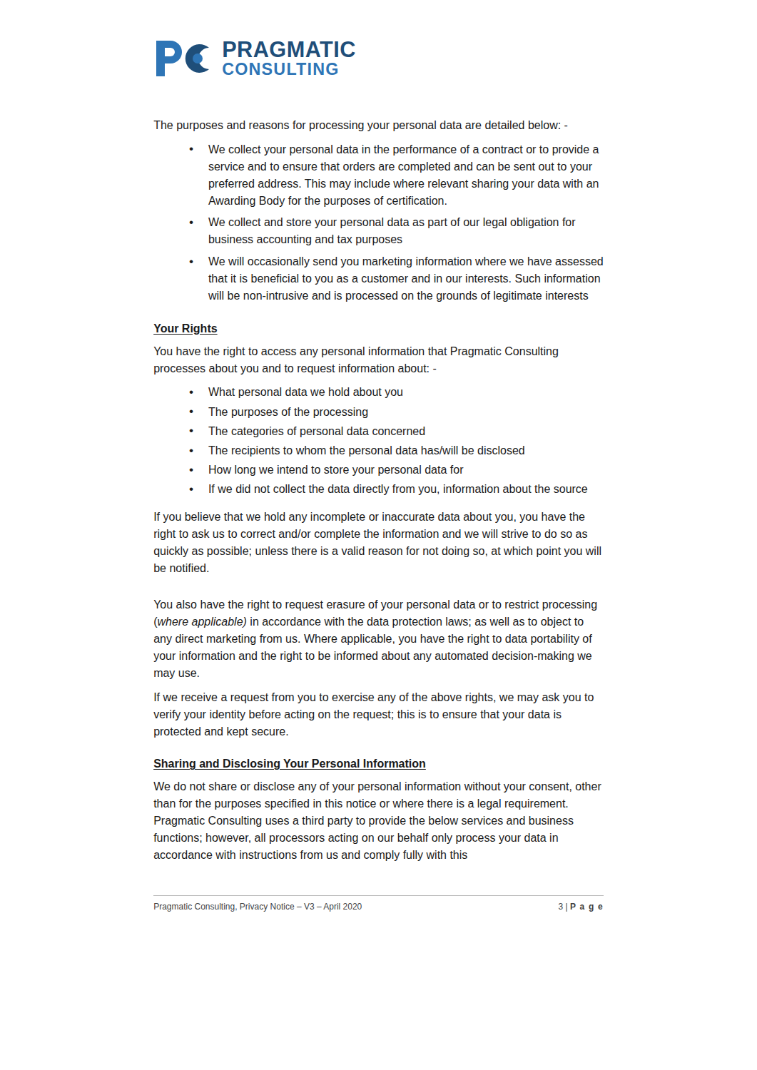PRAGMATIC CONSULTING
The purposes and reasons for processing your personal data are detailed below: -
We collect your personal data in the performance of a contract or to provide a service and to ensure that orders are completed and can be sent out to your preferred address. This may include where relevant sharing your data with an Awarding Body for the purposes of certification.
We collect and store your personal data as part of our legal obligation for business accounting and tax purposes
We will occasionally send you marketing information where we have assessed that it is beneficial to you as a customer and in our interests. Such information will be non-intrusive and is processed on the grounds of legitimate interests
Your Rights
You have the right to access any personal information that Pragmatic Consulting processes about you and to request information about: -
What personal data we hold about you
The purposes of the processing
The categories of personal data concerned
The recipients to whom the personal data has/will be disclosed
How long we intend to store your personal data for
If we did not collect the data directly from you, information about the source
If you believe that we hold any incomplete or inaccurate data about you, you have the right to ask us to correct and/or complete the information and we will strive to do so as quickly as possible; unless there is a valid reason for not doing so, at which point you will be notified.
You also have the right to request erasure of your personal data or to restrict processing (where applicable) in accordance with the data protection laws; as well as to object to any direct marketing from us. Where applicable, you have the right to data portability of your information and the right to be informed about any automated decision-making we may use.
If we receive a request from you to exercise any of the above rights, we may ask you to verify your identity before acting on the request; this is to ensure that your data is protected and kept secure.
Sharing and Disclosing Your Personal Information
We do not share or disclose any of your personal information without your consent, other than for the purposes specified in this notice or where there is a legal requirement. Pragmatic Consulting uses a third party to provide the below services and business functions; however, all processors acting on our behalf only process your data in accordance with instructions from us and comply fully with this
Pragmatic Consulting, Privacy Notice – V3 – April 2020
3 | P a g e